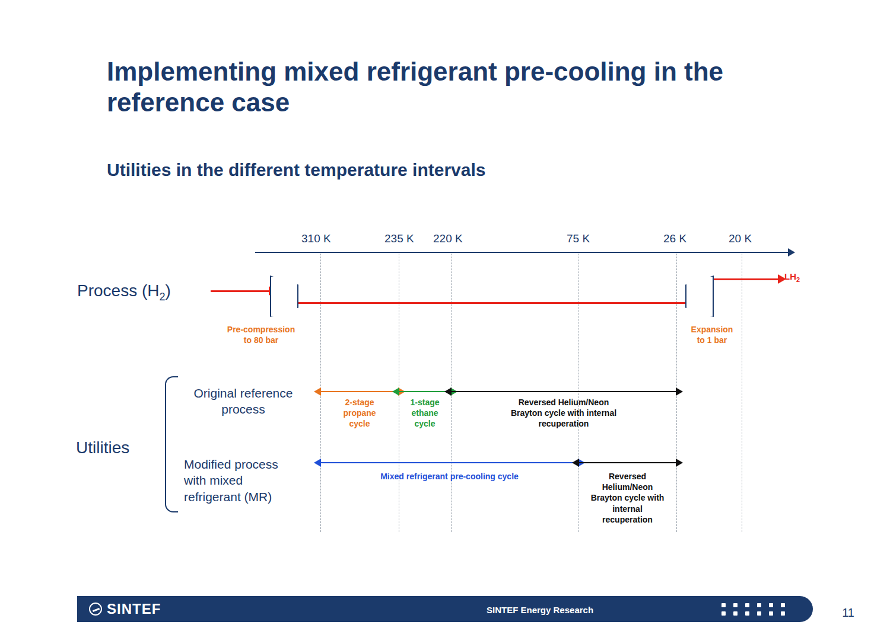Implementing mixed refrigerant pre-cooling in the reference case
Utilities in the different temperature intervals
310 K
235 K
220 K
75 K
26 K
20 K
Process (H2)
LH2
Pre-compression
to 80 bar
Expansion
to 1 bar
Utilities
Original reference
process
Modified process
with mixed
refrigerant (MR)
2-stage
propane
cycle
1-stage
ethane
cycle
Reversed Helium/Neon
Brayton cycle with internal
recuperation
Mixed refrigerant pre-cooling cycle
Reversed
Helium/Neon
Brayton cycle with
internal
recuperation
SINTEF
SINTEF Energy Research
11